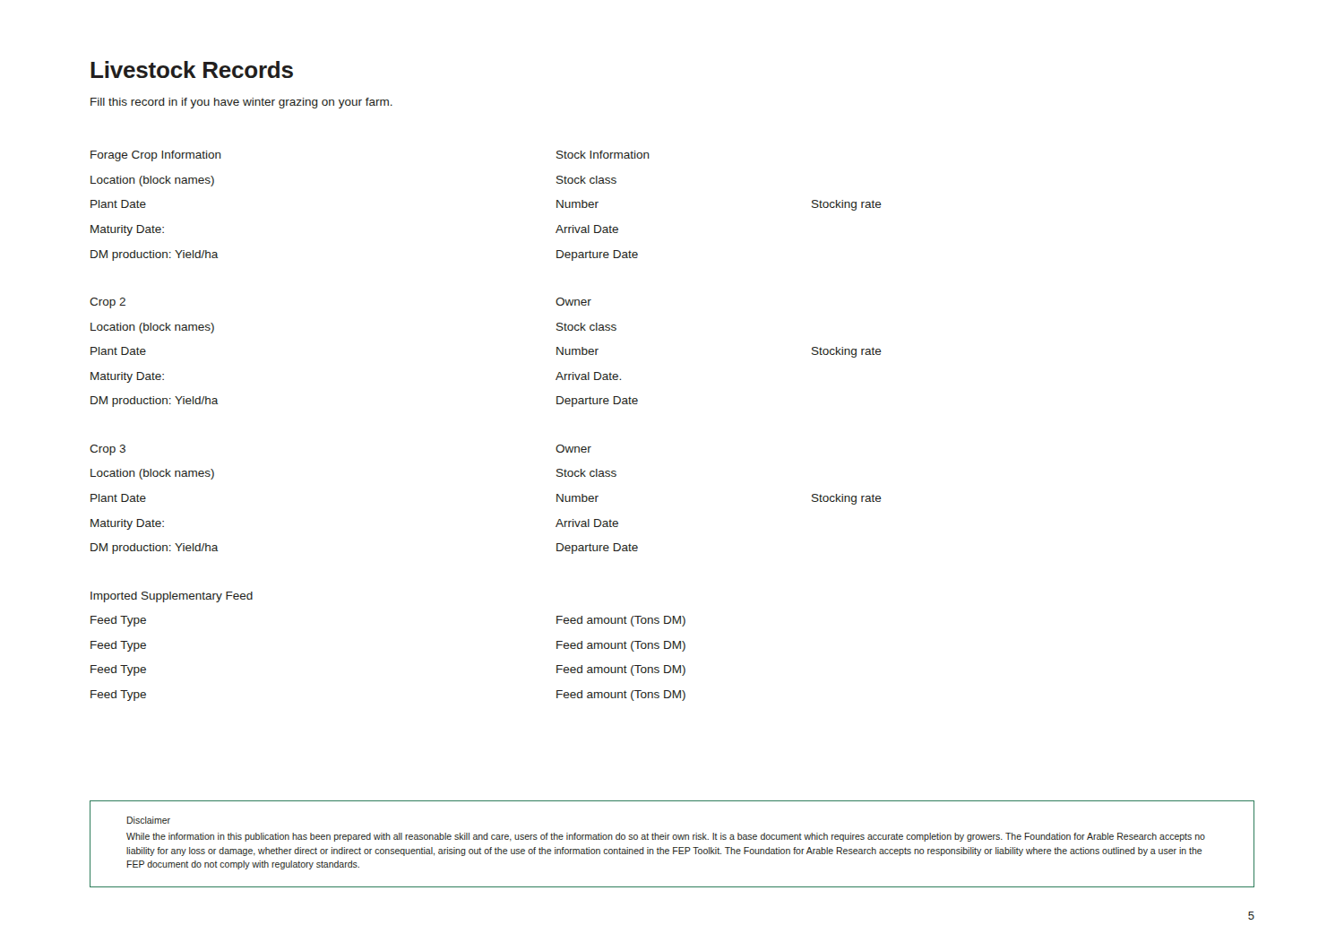Livestock Records
Fill this record in if you have winter grazing on your farm.
| Forage Crop Information | Stock Information | |
| Location (block names) | Stock class | |
| Plant Date | Number | Stocking rate |
| Maturity Date: | Arrival Date | |
| DM production: Yield/ha | Departure Date | |
| Crop 2 | Owner | |
| Location (block names) | Stock class | |
| Plant Date | Number | Stocking rate |
| Maturity Date: | Arrival Date. | |
| DM production: Yield/ha | Departure Date | |
| Crop 3 | Owner | |
| Location (block names) | Stock class | |
| Plant Date | Number | Stocking rate |
| Maturity Date: | Arrival Date | |
| DM production: Yield/ha | Departure Date | |
| Imported Supplementary Feed | | |
| Feed Type | Feed amount (Tons DM) | |
| Feed Type | Feed amount (Tons DM) | |
| Feed Type | Feed amount (Tons DM) | |
| Feed Type | Feed amount (Tons DM) | |
Disclaimer
While the information in this publication has been prepared with all reasonable skill and care, users of the information do so at their own risk. It is a base document which requires accurate completion by growers. The Foundation for Arable Research accepts no liability for any loss or damage, whether direct or indirect or consequential, arising out of the use of the information contained in the FEP Toolkit. The Foundation for Arable Research accepts no responsibility or liability where the actions outlined by a user in the FEP document do not comply with regulatory standards.
5